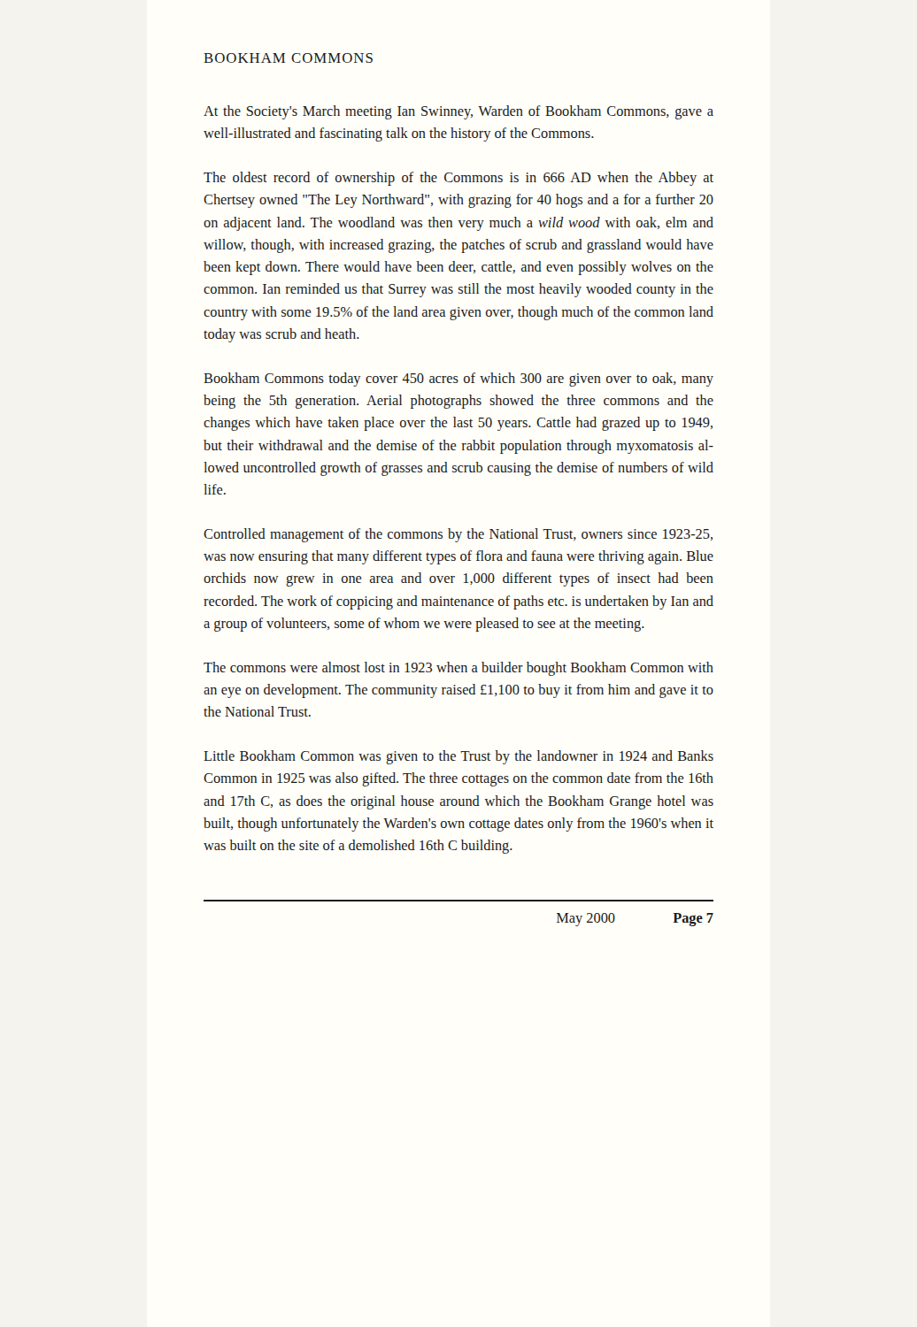Bookham Commons
At the Society's March meeting Ian Swinney, Warden of Bookham Commons, gave a well-illustrated and fascinating talk on the history of the Commons.
The oldest record of ownership of the Commons is in 666 AD when the Abbey at Chertsey owned "The Ley Northward", with grazing for 40 hogs and a for a further 20 on adjacent land. The woodland was then very much a wild wood with oak, elm and willow, though, with increased grazing, the patches of scrub and grassland would have been kept down. There would have been deer, cattle, and even possibly wolves on the common. Ian reminded us that Surrey was still the most heavily wooded county in the country with some 19.5% of the land area given over, though much of the common land today was scrub and heath.
Bookham Commons today cover 450 acres of which 300 are given over to oak, many being the 5th generation. Aerial photographs showed the three commons and the changes which have taken place over the last 50 years. Cattle had grazed up to 1949, but their withdrawal and the demise of the rabbit population through myxomatosis allowed uncontrolled growth of grasses and scrub causing the demise of numbers of wild life.
Controlled management of the commons by the National Trust, owners since 1923-25, was now ensuring that many different types of flora and fauna were thriving again. Blue orchids now grew in one area and over 1,000 different types of insect had been recorded. The work of coppicing and maintenance of paths etc. is undertaken by Ian and a group of volunteers, some of whom we were pleased to see at the meeting.
The commons were almost lost in 1923 when a builder bought Bookham Common with an eye on development. The community raised £1,100 to buy it from him and gave it to the National Trust.
Little Bookham Common was given to the Trust by the landowner in 1924 and Banks Common in 1925 was also gifted. The three cottages on the common date from the 16th and 17th C, as does the original house around which the Bookham Grange hotel was built, though unfortunately the Warden's own cottage dates only from the 1960's when it was built on the site of a demolished 16th C building.
May 2000 Page 7